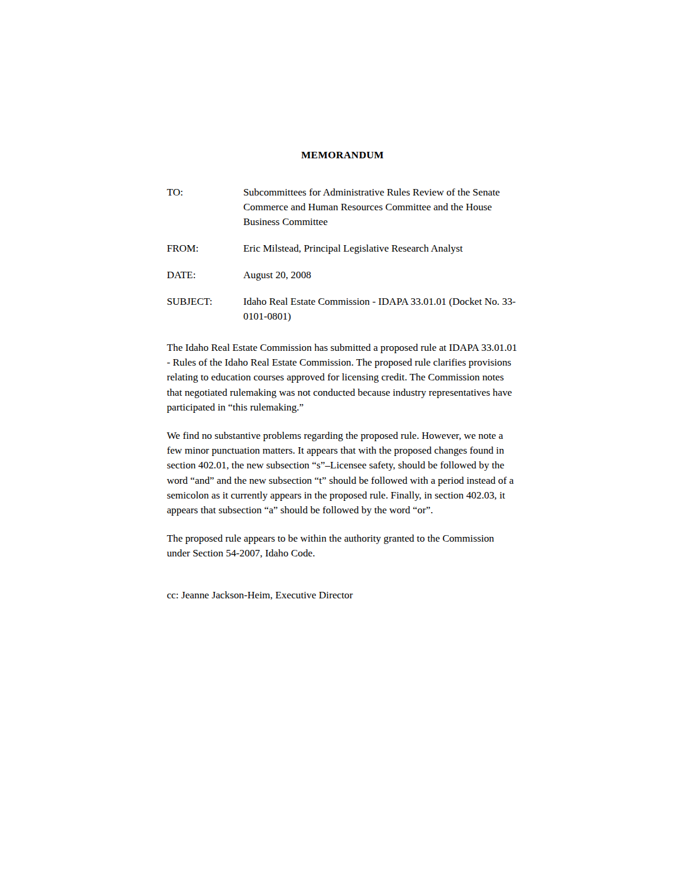MEMORANDUM
| TO: | Subcommittees for Administrative Rules Review of the Senate Commerce and Human Resources Committee and the House Business Committee |
| FROM: | Eric Milstead, Principal Legislative Research Analyst |
| DATE: | August 20, 2008 |
| SUBJECT: | Idaho Real Estate Commission - IDAPA 33.01.01 (Docket No. 33-0101-0801) |
The Idaho Real Estate Commission has submitted a proposed rule at IDAPA 33.01.01 - Rules of the Idaho Real Estate Commission. The proposed rule clarifies provisions relating to education courses approved for licensing credit. The Commission notes that negotiated rulemaking was not conducted because industry representatives have participated in “this rulemaking.”
We find no substantive problems regarding the proposed rule. However, we note a few minor punctuation matters. It appears that with the proposed changes found in section 402.01, the new subsection “s”–Licensee safety, should be followed by the word “and” and the new subsection “t” should be followed with a period instead of a semicolon as it currently appears in the proposed rule. Finally, in section 402.03, it appears that subsection “a” should be followed by the word “or”.
The proposed rule appears to be within the authority granted to the Commission under Section 54-2007, Idaho Code.
cc: Jeanne Jackson-Heim, Executive Director